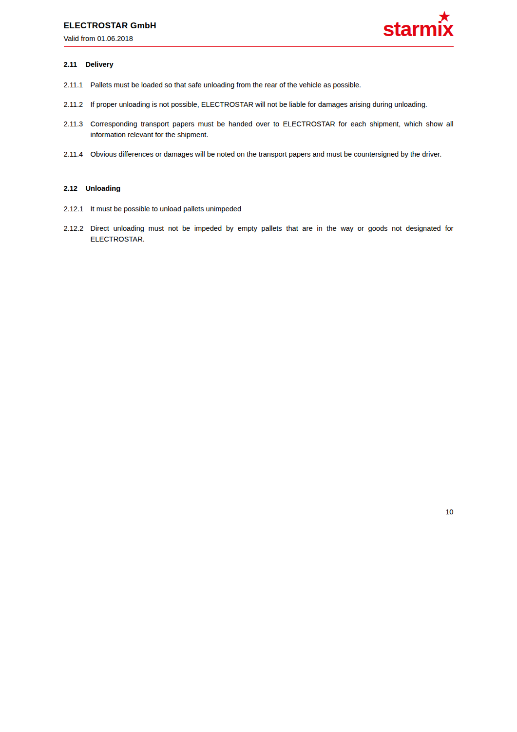ELECTROSTAR GmbH
Valid from 01.06.2018
★starmix
2.11 Delivery
2.11.1
Pallets must be loaded so that safe unloading from the rear of the vehicle as possible.
2.11.2
If proper unloading is not possible, ELECTROSTAR will not be liable for damages arising during unloading.
2.11.3
Corresponding transport papers must be handed over to ELECTROSTAR for each shipment, which show all information relevant for the shipment.
2.11.4
Obvious differences or damages will be noted on the transport papers and must be countersigned by the driver.
2.12 Unloading
2.12.1
It must be possible to unload pallets unimpeded
2.12.2
Direct unloading must not be impeded by empty pallets that are in the way or goods not designated for ELECTROSTAR.
10